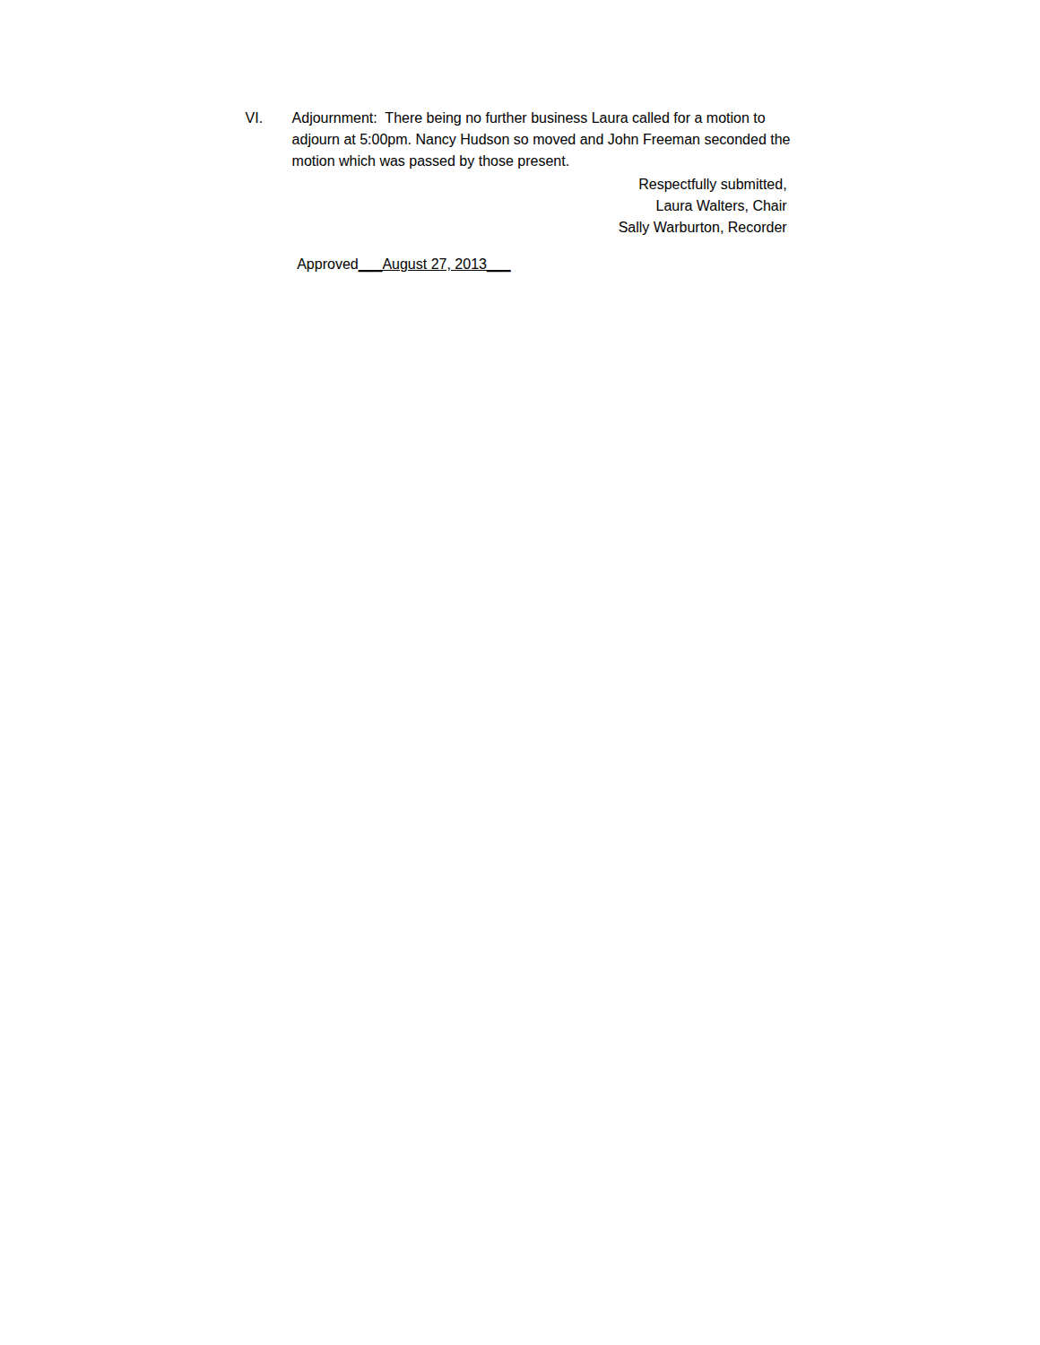VI.
Adjournment: There being no further business Laura called for a motion to adjourn at 5:00pm. Nancy Hudson so moved and John Freeman seconded the motion which was passed by those present.
Respectfully submitted,
Laura Walters, Chair
Sally Warburton, Recorder
Approved___August 27, 2013___